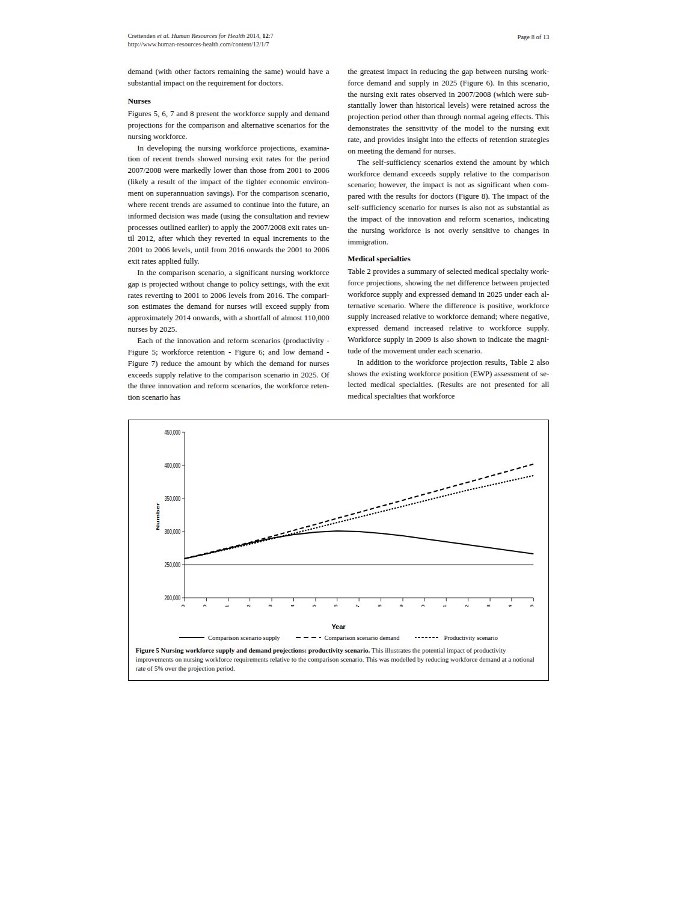Crettenden et al. Human Resources for Health 2014, 12:7
http://www.human-resources-health.com/content/12/1/7
Page 8 of 13
demand (with other factors remaining the same) would have a substantial impact on the requirement for doctors.
Nurses
Figures 5, 6, 7 and 8 present the workforce supply and demand projections for the comparison and alternative scenarios for the nursing workforce.
In developing the nursing workforce projections, examination of recent trends showed nursing exit rates for the period 2007/2008 were markedly lower than those from 2001 to 2006 (likely a result of the impact of the tighter economic environment on superannuation savings). For the comparison scenario, where recent trends are assumed to continue into the future, an informed decision was made (using the consultation and review processes outlined earlier) to apply the 2007/2008 exit rates until 2012, after which they reverted in equal increments to the 2001 to 2006 levels, until from 2016 onwards the 2001 to 2006 exit rates applied fully.
In the comparison scenario, a significant nursing workforce gap is projected without change to policy settings, with the exit rates reverting to 2001 to 2006 levels from 2016. The comparison estimates the demand for nurses will exceed supply from approximately 2014 onwards, with a shortfall of almost 110,000 nurses by 2025.
Each of the innovation and reform scenarios (productivity - Figure 5; workforce retention - Figure 6; and low demand - Figure 7) reduce the amount by which the demand for nurses exceeds supply relative to the comparison scenario in 2025. Of the three innovation and reform scenarios, the workforce retention scenario has
the greatest impact in reducing the gap between nursing workforce demand and supply in 2025 (Figure 6). In this scenario, the nursing exit rates observed in 2007/2008 (which were substantially lower than historical levels) were retained across the projection period other than through normal ageing effects. This demonstrates the sensitivity of the model to the nursing exit rate, and provides insight into the effects of retention strategies on meeting the demand for nurses.
The self-sufficiency scenarios extend the amount by which workforce demand exceeds supply relative to the comparison scenario; however, the impact is not as significant when compared with the results for doctors (Figure 8). The impact of the self-sufficiency scenario for nurses is also not as substantial as the impact of the innovation and reform scenarios, indicating the nursing workforce is not overly sensitive to changes in immigration.
Medical specialties
Table 2 provides a summary of selected medical specialty workforce projections, showing the net difference between projected workforce supply and expressed demand in 2025 under each alternative scenario. Where the difference is positive, workforce supply increased relative to workforce demand; where negative, expressed demand increased relative to workforce supply. Workforce supply in 2009 is also shown to indicate the magnitude of the movement under each scenario.
In addition to the workforce projection results, Table 2 also shows the existing workforce position (EWP) assessment of selected medical specialties. (Results are not presented for all medical specialties that workforce
450,000 400,000 350,000 300,000 250,000 200,000 Number 2009 2010 2011 2012 2013 2014 2015 2016 2017 2018 2019 2020 2021 2022 2023 2024 2025
Year
Comparison scenario supply
Comparison scenario demand
Productivity scenario
Figure 5 Nursing workforce supply and demand projections: productivity scenario. This illustrates the potential impact of productivity improvements on nursing workforce requirements relative to the comparison scenario. This was modelled by reducing workforce demand at a notional rate of 5% over the projection period.